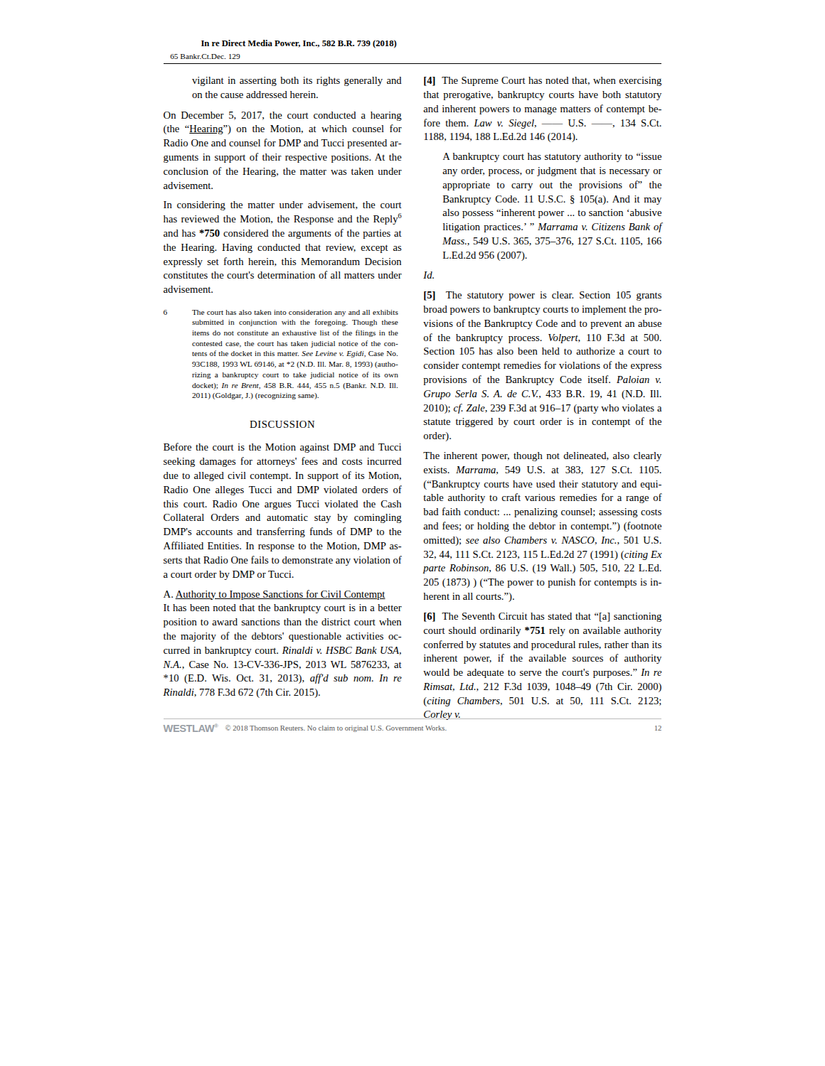In re Direct Media Power, Inc., 582 B.R. 739 (2018)
65 Bankr.Ct.Dec. 129
vigilant in asserting both its rights generally and on the cause addressed herein.
On December 5, 2017, the court conducted a hearing (the “Hearing”) on the Motion, at which counsel for Radio One and counsel for DMP and Tucci presented arguments in support of their respective positions. At the conclusion of the Hearing, the matter was taken under advisement.
In considering the matter under advisement, the court has reviewed the Motion, the Response and the Reply6 and has *750 considered the arguments of the parties at the Hearing. Having conducted that review, except as expressly set forth herein, this Memorandum Decision constitutes the court's determination of all matters under advisement.
6 The court has also taken into consideration any and all exhibits submitted in conjunction with the foregoing. Though these items do not constitute an exhaustive list of the filings in the contested case, the court has taken judicial notice of the contents of the docket in this matter. See Levine v. Egidi, Case No. 93C188, 1993 WL 69146, at *2 (N.D. Ill. Mar. 8, 1993) (authorizing a bankruptcy court to take judicial notice of its own docket); In re Brent, 458 B.R. 444, 455 n.5 (Bankr. N.D. Ill. 2011) (Goldgar, J.) (recognizing same).
DISCUSSION
Before the court is the Motion against DMP and Tucci seeking damages for attorneys' fees and costs incurred due to alleged civil contempt. In support of its Motion, Radio One alleges Tucci and DMP violated orders of this court. Radio One argues Tucci violated the Cash Collateral Orders and automatic stay by comingling DMP's accounts and transferring funds of DMP to the Affiliated Entities. In response to the Motion, DMP asserts that Radio One fails to demonstrate any violation of a court order by DMP or Tucci.
A. Authority to Impose Sanctions for Civil Contempt
It has been noted that the bankruptcy court is in a better position to award sanctions than the district court when the majority of the debtors' questionable activities occurred in bankruptcy court. Rinaldi v. HSBC Bank USA, N.A., Case No. 13-CV-336-JPS, 2013 WL 5876233, at *10 (E.D. Wis. Oct. 31, 2013), aff'd sub nom. In re Rinaldi, 778 F.3d 672 (7th Cir. 2015).
[4] The Supreme Court has noted that, when exercising that prerogative, bankruptcy courts have both statutory and inherent powers to manage matters of contempt before them. Law v. Siegel, —— U.S. ——, 134 S.Ct. 1188, 1194, 188 L.Ed.2d 146 (2014).
A bankruptcy court has statutory authority to “issue any order, process, or judgment that is necessary or appropriate to carry out the provisions of” the Bankruptcy Code. 11 U.S.C. § 105(a). And it may also possess “inherent power ... to sanction ‘abusive litigation practices.’ ” Marrama v. Citizens Bank of Mass., 549 U.S. 365, 375–376, 127 S.Ct. 1105, 166 L.Ed.2d 956 (2007).
Id.
[5] The statutory power is clear. Section 105 grants broad powers to bankruptcy courts to implement the provisions of the Bankruptcy Code and to prevent an abuse of the bankruptcy process. Volpert, 110 F.3d at 500. Section 105 has also been held to authorize a court to consider contempt remedies for violations of the express provisions of the Bankruptcy Code itself. Paloian v. Grupo Serla S. A. de C.V., 433 B.R. 19, 41 (N.D. Ill. 2010); cf. Zale, 239 F.3d at 916–17 (party who violates a statute triggered by court order is in contempt of the order).
The inherent power, though not delineated, also clearly exists. Marrama, 549 U.S. at 383, 127 S.Ct. 1105. (“Bankruptcy courts have used their statutory and equitable authority to craft various remedies for a range of bad faith conduct: ... penalizing counsel; assessing costs and fees; or holding the debtor in contempt.”) (footnote omitted); see also Chambers v. NASCO, Inc., 501 U.S. 32, 44, 111 S.Ct. 2123, 115 L.Ed.2d 27 (1991) (citing Ex parte Robinson, 86 U.S. (19 Wall.) 505, 510, 22 L.Ed. 205 (1873) ) (“The power to punish for contempts is inherent in all courts.”).
[6] The Seventh Circuit has stated that “[a] sanctioning court should ordinarily *751 rely on available authority conferred by statutes and procedural rules, rather than its inherent power, if the available sources of authority would be adequate to serve the court's purposes.” In re Rimsat, Ltd., 212 F.3d 1039, 1048–49 (7th Cir. 2000) (citing Chambers, 501 U.S. at 50, 111 S.Ct. 2123; Corley v.
WESTLAW® © 2018 Thomson Reuters. No claim to original U.S. Government Works. 12